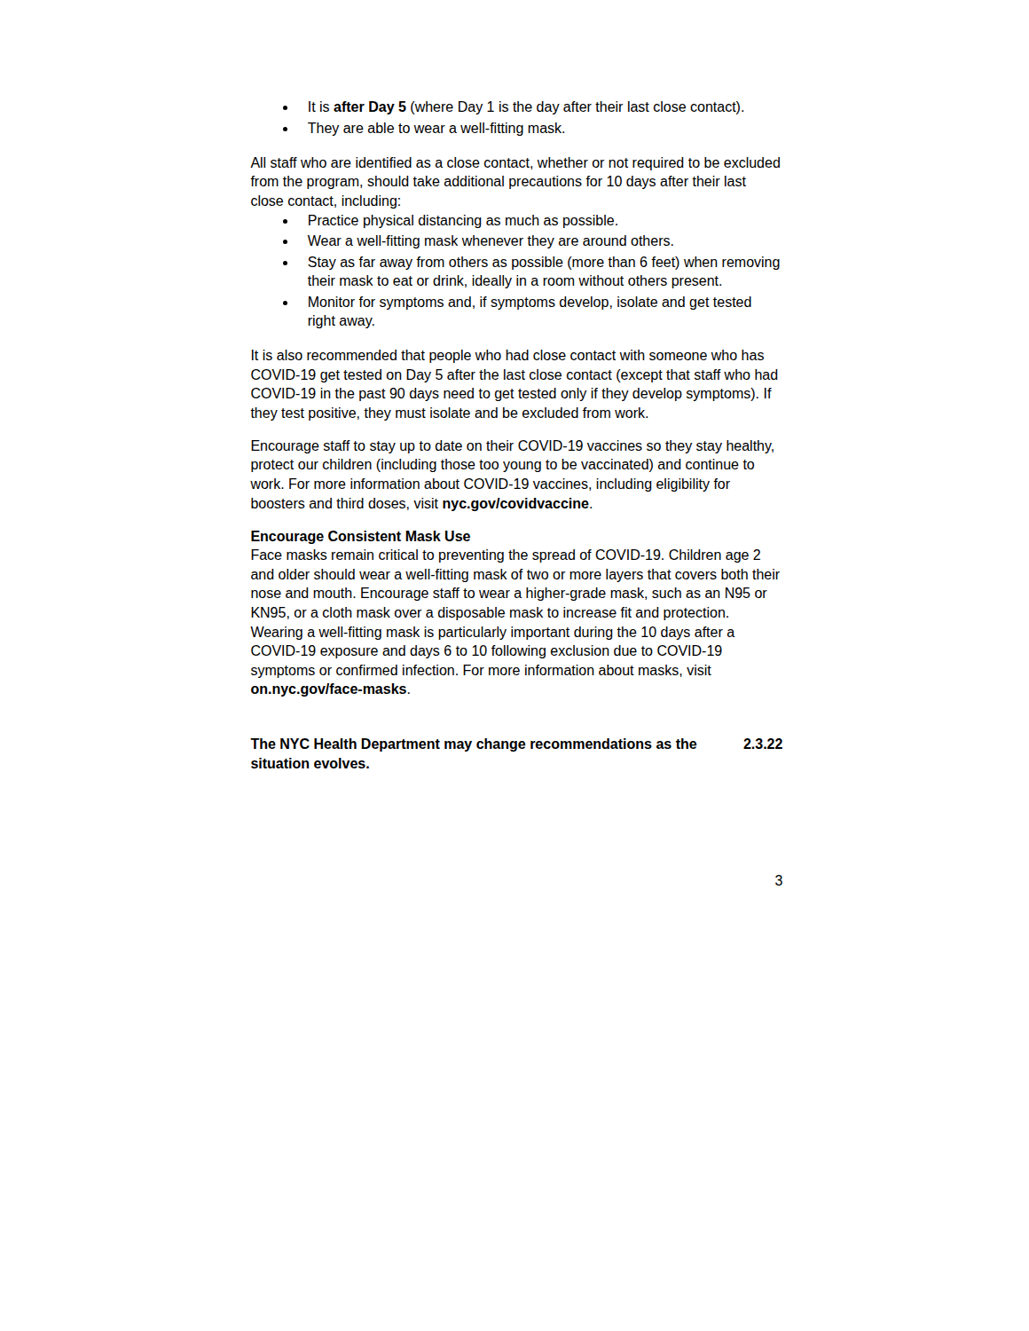It is after Day 5 (where Day 1 is the day after their last close contact).
They are able to wear a well-fitting mask.
All staff who are identified as a close contact, whether or not required to be excluded from the program, should take additional precautions for 10 days after their last close contact, including:
Practice physical distancing as much as possible.
Wear a well-fitting mask whenever they are around others.
Stay as far away from others as possible (more than 6 feet) when removing their mask to eat or drink, ideally in a room without others present.
Monitor for symptoms and, if symptoms develop, isolate and get tested right away.
It is also recommended that people who had close contact with someone who has COVID-19 get tested on Day 5 after the last close contact (except that staff who had COVID-19 in the past 90 days need to get tested only if they develop symptoms). If they test positive, they must isolate and be excluded from work.
Encourage staff to stay up to date on their COVID-19 vaccines so they stay healthy, protect our children (including those too young to be vaccinated) and continue to work. For more information about COVID-19 vaccines, including eligibility for boosters and third doses, visit nyc.gov/covidvaccine.
Encourage Consistent Mask Use
Face masks remain critical to preventing the spread of COVID-19. Children age 2 and older should wear a well-fitting mask of two or more layers that covers both their nose and mouth. Encourage staff to wear a higher-grade mask, such as an N95 or KN95, or a cloth mask over a disposable mask to increase fit and protection. Wearing a well-fitting mask is particularly important during the 10 days after a COVID-19 exposure and days 6 to 10 following exclusion due to COVID-19 symptoms or confirmed infection. For more information about masks, visit on.nyc.gov/face-masks.
The NYC Health Department may change recommendations as the situation evolves. 2.3.22
3